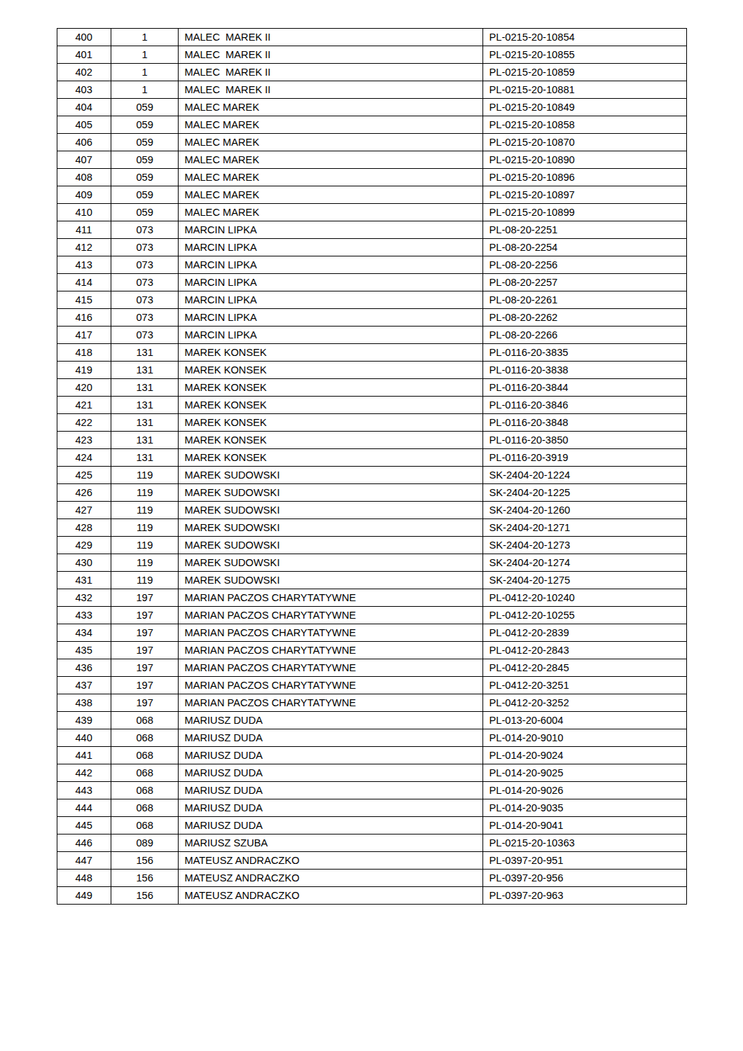| 400 | 1 | MALEC MAREK II | PL-0215-20-10854 |
| 401 | 1 | MALEC MAREK II | PL-0215-20-10855 |
| 402 | 1 | MALEC MAREK II | PL-0215-20-10859 |
| 403 | 1 | MALEC MAREK II | PL-0215-20-10881 |
| 404 | 059 | MALEC MAREK | PL-0215-20-10849 |
| 405 | 059 | MALEC MAREK | PL-0215-20-10858 |
| 406 | 059 | MALEC MAREK | PL-0215-20-10870 |
| 407 | 059 | MALEC MAREK | PL-0215-20-10890 |
| 408 | 059 | MALEC MAREK | PL-0215-20-10896 |
| 409 | 059 | MALEC MAREK | PL-0215-20-10897 |
| 410 | 059 | MALEC MAREK | PL-0215-20-10899 |
| 411 | 073 | MARCIN LIPKA | PL-08-20-2251 |
| 412 | 073 | MARCIN LIPKA | PL-08-20-2254 |
| 413 | 073 | MARCIN LIPKA | PL-08-20-2256 |
| 414 | 073 | MARCIN LIPKA | PL-08-20-2257 |
| 415 | 073 | MARCIN LIPKA | PL-08-20-2261 |
| 416 | 073 | MARCIN LIPKA | PL-08-20-2262 |
| 417 | 073 | MARCIN LIPKA | PL-08-20-2266 |
| 418 | 131 | MAREK KONSEK | PL-0116-20-3835 |
| 419 | 131 | MAREK KONSEK | PL-0116-20-3838 |
| 420 | 131 | MAREK KONSEK | PL-0116-20-3844 |
| 421 | 131 | MAREK KONSEK | PL-0116-20-3846 |
| 422 | 131 | MAREK KONSEK | PL-0116-20-3848 |
| 423 | 131 | MAREK KONSEK | PL-0116-20-3850 |
| 424 | 131 | MAREK KONSEK | PL-0116-20-3919 |
| 425 | 119 | MAREK SUDOWSKI | SK-2404-20-1224 |
| 426 | 119 | MAREK SUDOWSKI | SK-2404-20-1225 |
| 427 | 119 | MAREK SUDOWSKI | SK-2404-20-1260 |
| 428 | 119 | MAREK SUDOWSKI | SK-2404-20-1271 |
| 429 | 119 | MAREK SUDOWSKI | SK-2404-20-1273 |
| 430 | 119 | MAREK SUDOWSKI | SK-2404-20-1274 |
| 431 | 119 | MAREK SUDOWSKI | SK-2404-20-1275 |
| 432 | 197 | MARIAN PACZOS CHARYTATYWNE | PL-0412-20-10240 |
| 433 | 197 | MARIAN PACZOS CHARYTATYWNE | PL-0412-20-10255 |
| 434 | 197 | MARIAN PACZOS CHARYTATYWNE | PL-0412-20-2839 |
| 435 | 197 | MARIAN PACZOS CHARYTATYWNE | PL-0412-20-2843 |
| 436 | 197 | MARIAN PACZOS CHARYTATYWNE | PL-0412-20-2845 |
| 437 | 197 | MARIAN PACZOS CHARYTATYWNE | PL-0412-20-3251 |
| 438 | 197 | MARIAN PACZOS CHARYTATYWNE | PL-0412-20-3252 |
| 439 | 068 | MARIUSZ DUDA | PL-013-20-6004 |
| 440 | 068 | MARIUSZ DUDA | PL-014-20-9010 |
| 441 | 068 | MARIUSZ DUDA | PL-014-20-9024 |
| 442 | 068 | MARIUSZ DUDA | PL-014-20-9025 |
| 443 | 068 | MARIUSZ DUDA | PL-014-20-9026 |
| 444 | 068 | MARIUSZ DUDA | PL-014-20-9035 |
| 445 | 068 | MARIUSZ DUDA | PL-014-20-9041 |
| 446 | 089 | MARIUSZ SZUBA | PL-0215-20-10363 |
| 447 | 156 | MATEUSZ ANDRACZKO | PL-0397-20-951 |
| 448 | 156 | MATEUSZ ANDRACZKO | PL-0397-20-956 |
| 449 | 156 | MATEUSZ ANDRACZKO | PL-0397-20-963 |